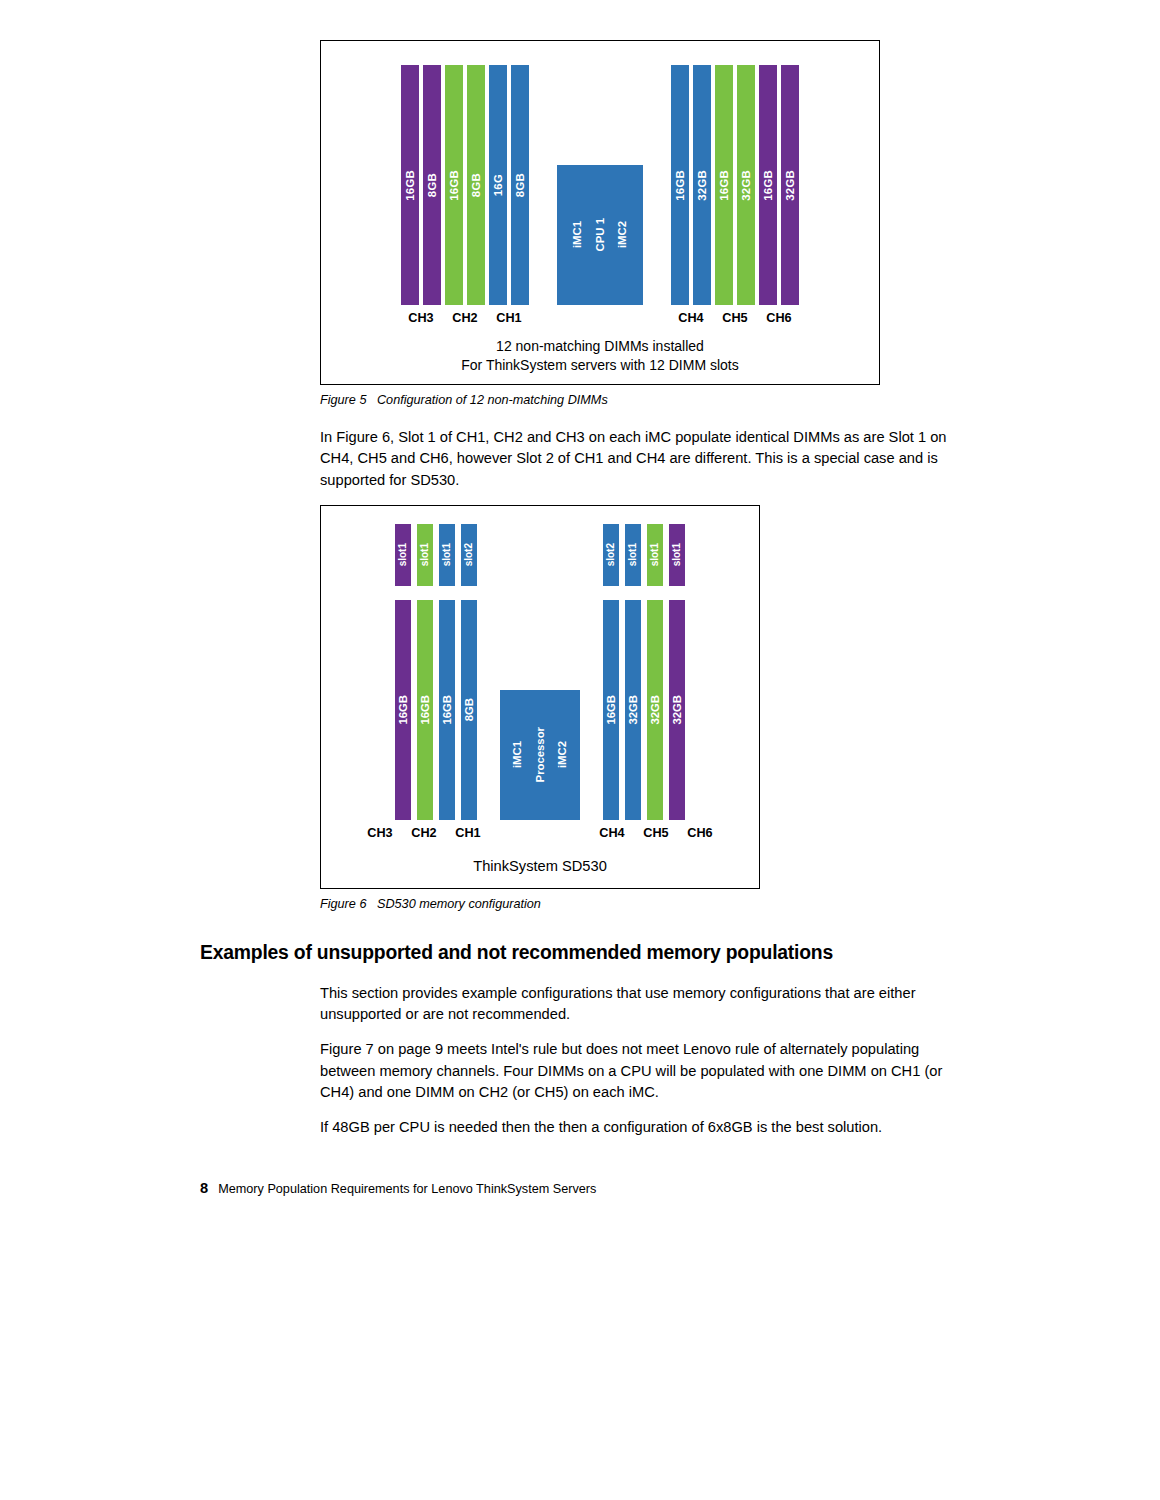16GB
8GB
16GB
8GB
16G
8GB
iMC1 CPU 1 iMC2
16GB
32GB
16GB
32GB
16GB
32GB
CH3
CH2
CH1
CH4
CH5
CH6
12 non-matching DIMMs installed
For ThinkSystem servers with 12 DIMM slots
Figure 5 Configuration of 12 non-matching DIMMs
In Figure 6, Slot 1 of CH1, CH2 and CH3 on each iMC populate identical DIMMs as are Slot 1 on CH4, CH5 and CH6, however Slot 2 of CH1 and CH4 are different. This is a special case and is supported for SD530.
slot1
slot1
slot1
slot2
slot2
slot1
slot1
slot1
16GB
16GB
16GB
8GB
iMC1 Processor iMC2
16GB
32GB
32GB
32GB
CH3
CH2
CH1
CH4
CH5
CH6
ThinkSystem SD530
Figure 6 SD530 memory configuration
Examples of unsupported and not recommended memory populations
This section provides example configurations that use memory configurations that are either unsupported or are not recommended.
Figure 7 on page 9 meets Intel's rule but does not meet Lenovo rule of alternately populating between memory channels. Four DIMMs on a CPU will be populated with one DIMM on CH1 (or CH4) and one DIMM on CH2 (or CH5) on each iMC.
If 48GB per CPU is needed then the then a configuration of 6x8GB is the best solution.
8 Memory Population Requirements for Lenovo ThinkSystem Servers